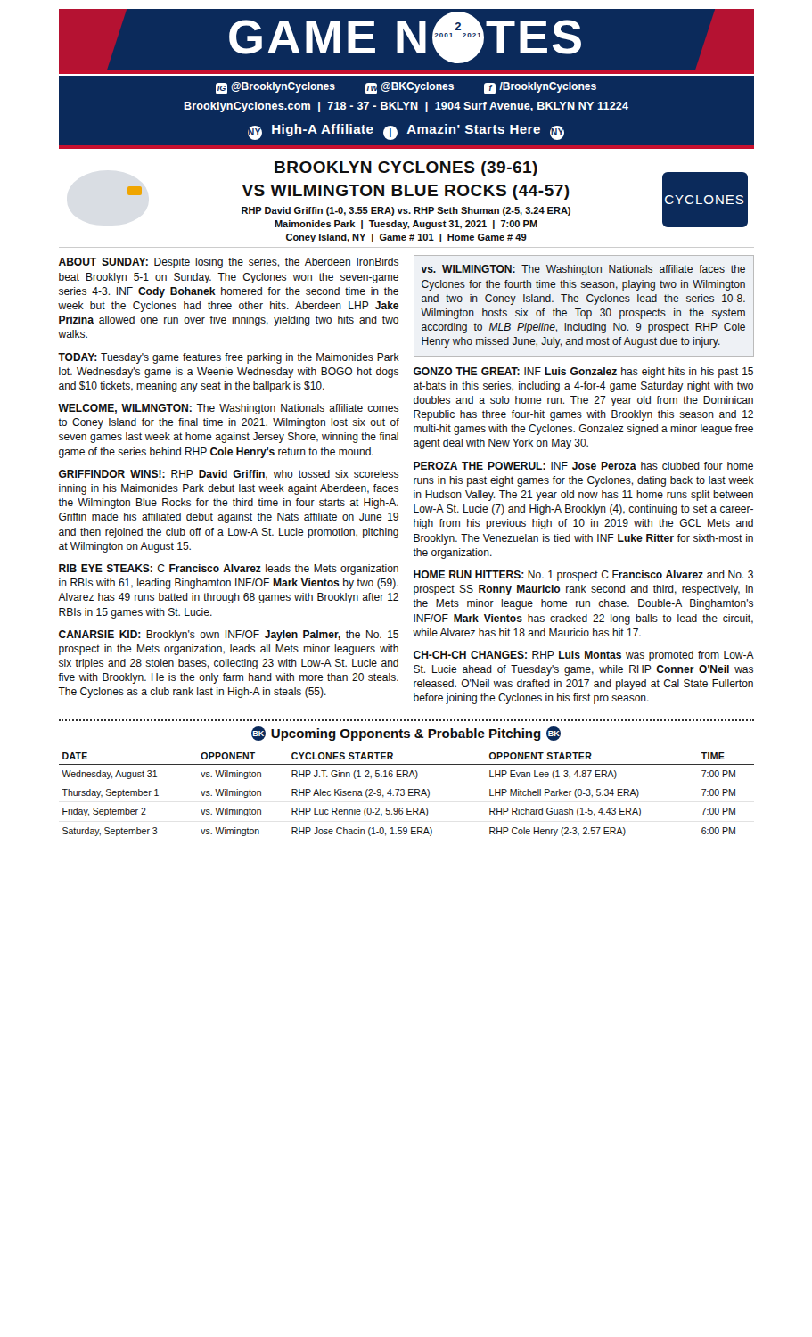GAME N22001 2021 TES
IG@BrooklynCyclones TW@BKCyclones f/BrooklynCyclones
BrooklynCyclones.com | 718 - 37 - BKLYN | 1904 Surf Avenue, BKLYN NY 11224
NY High-A Affiliate | Amazin' Starts Here NY
Brooklyn Cyclones (39-61)
vs Wilmington Blue Rocks (44-57)
RHP David Griffin (1-0, 3.55 ERA) vs. RHP Seth Shuman (2-5, 3.24 ERA)
Maimonides Park | Tuesday, August 31, 2021 | 7:00 PM
Coney Island, NY | Game # 101 | Home Game # 49
CYCLONES
ABOUT SUNDAY: Despite losing the series, the Aberdeen IronBirds beat Brooklyn 5-1 on Sunday. The Cyclones won the seven-game series 4-3. INF Cody Bohanek homered for the second time in the week but the Cyclones had three other hits. Aberdeen LHP Jake Prizina allowed one run over five innings, yielding two hits and two walks.
TODAY: Tuesday's game features free parking in the Maimonides Park lot. Wednesday's game is a Weenie Wednesday with BOGO hot dogs and $10 tickets, meaning any seat in the ballpark is $10.
WELCOME, WILMNGTON: The Washington Nationals affiliate comes to Coney Island for the final time in 2021. Wilmington lost six out of seven games last week at home against Jersey Shore, winning the final game of the series behind RHP Cole Henry's return to the mound.
GRIFFINDOR WINS!: RHP David Griffin, who tossed six scoreless inning in his Maimonides Park debut last week againt Aberdeen, faces the Wilmington Blue Rocks for the third time in four starts at High-A. Griffin made his affiliated debut against the Nats affiliate on June 19 and then rejoined the club off of a Low-A St. Lucie promotion, pitching at Wilmington on August 15.
RIB EYE STEAKS: C Francisco Alvarez leads the Mets organization in RBIs with 61, leading Binghamton INF/OF Mark Vientos by two (59). Alvarez has 49 runs batted in through 68 games with Brooklyn after 12 RBIs in 15 games with St. Lucie.
CANARSIE KID: Brooklyn's own INF/OF Jaylen Palmer, the No. 15 prospect in the Mets organization, leads all Mets minor leaguers with six triples and 28 stolen bases, collecting 23 with Low-A St. Lucie and five with Brooklyn. He is the only farm hand with more than 20 steals. The Cyclones as a club rank last in High-A in steals (55).
vs. WILMINGTON: The Washington Nationals affiliate faces the Cyclones for the fourth time this season, playing two in Wilmington and two in Coney Island. The Cyclones lead the series 10-8. Wilmington hosts six of the Top 30 prospects in the system according to MLB Pipeline, including No. 9 prospect RHP Cole Henry who missed June, July, and most of August due to injury.
GONZO THE GREAT: INF Luis Gonzalez has eight hits in his past 15 at-bats in this series, including a 4-for-4 game Saturday night with two doubles and a solo home run. The 27 year old from the Dominican Republic has three four-hit games with Brooklyn this season and 12 multi-hit games with the Cyclones. Gonzalez signed a minor league free agent deal with New York on May 30.
PEROZA THE POWERUL: INF Jose Peroza has clubbed four home runs in his past eight games for the Cyclones, dating back to last week in Hudson Valley. The 21 year old now has 11 home runs split between Low-A St. Lucie (7) and High-A Brooklyn (4), continuing to set a career-high from his previous high of 10 in 2019 with the GCL Mets and Brooklyn. The Venezuelan is tied with INF Luke Ritter for sixth-most in the organization.
HOME RUN HITTERS: No. 1 prospect C Francisco Alvarez and No. 3 prospect SS Ronny Mauricio rank second and third, respectively, in the Mets minor league home run chase. Double-A Binghamton's INF/OF Mark Vientos has cracked 22 long balls to lead the circuit, while Alvarez has hit 18 and Mauricio has hit 17.
CH-CH-CH CHANGES: RHP Luis Montas was promoted from Low-A St. Lucie ahead of Tuesday's game, while RHP Conner O'Neil was released. O'Neil was drafted in 2017 and played at Cal State Fullerton before joining the Cyclones in his first pro season.
BKUpcoming Opponents & Probable PitchingBK
| Date | Opponent | Cyclones Starter | Opponent Starter | Time |
| --- | --- | --- | --- | --- |
| Wednesday, August 31 | vs. Wilmington | RHP J.T. Ginn (1-2, 5.16 ERA) | LHP Evan Lee (1-3, 4.87 ERA) | 7:00 PM |
| Thursday, September 1 | vs. Wilmington | RHP Alec Kisena (2-9, 4.73 ERA) | LHP Mitchell Parker (0-3, 5.34 ERA) | 7:00 PM |
| Friday, September 2 | vs. Wilmington | RHP Luc Rennie (0-2, 5.96 ERA) | RHP Richard Guash (1-5, 4.43 ERA) | 7:00 PM |
| Saturday, September 3 | vs. Wimington | RHP Jose Chacin (1-0, 1.59 ERA) | RHP Cole Henry (2-3, 2.57 ERA) | 6:00 PM |